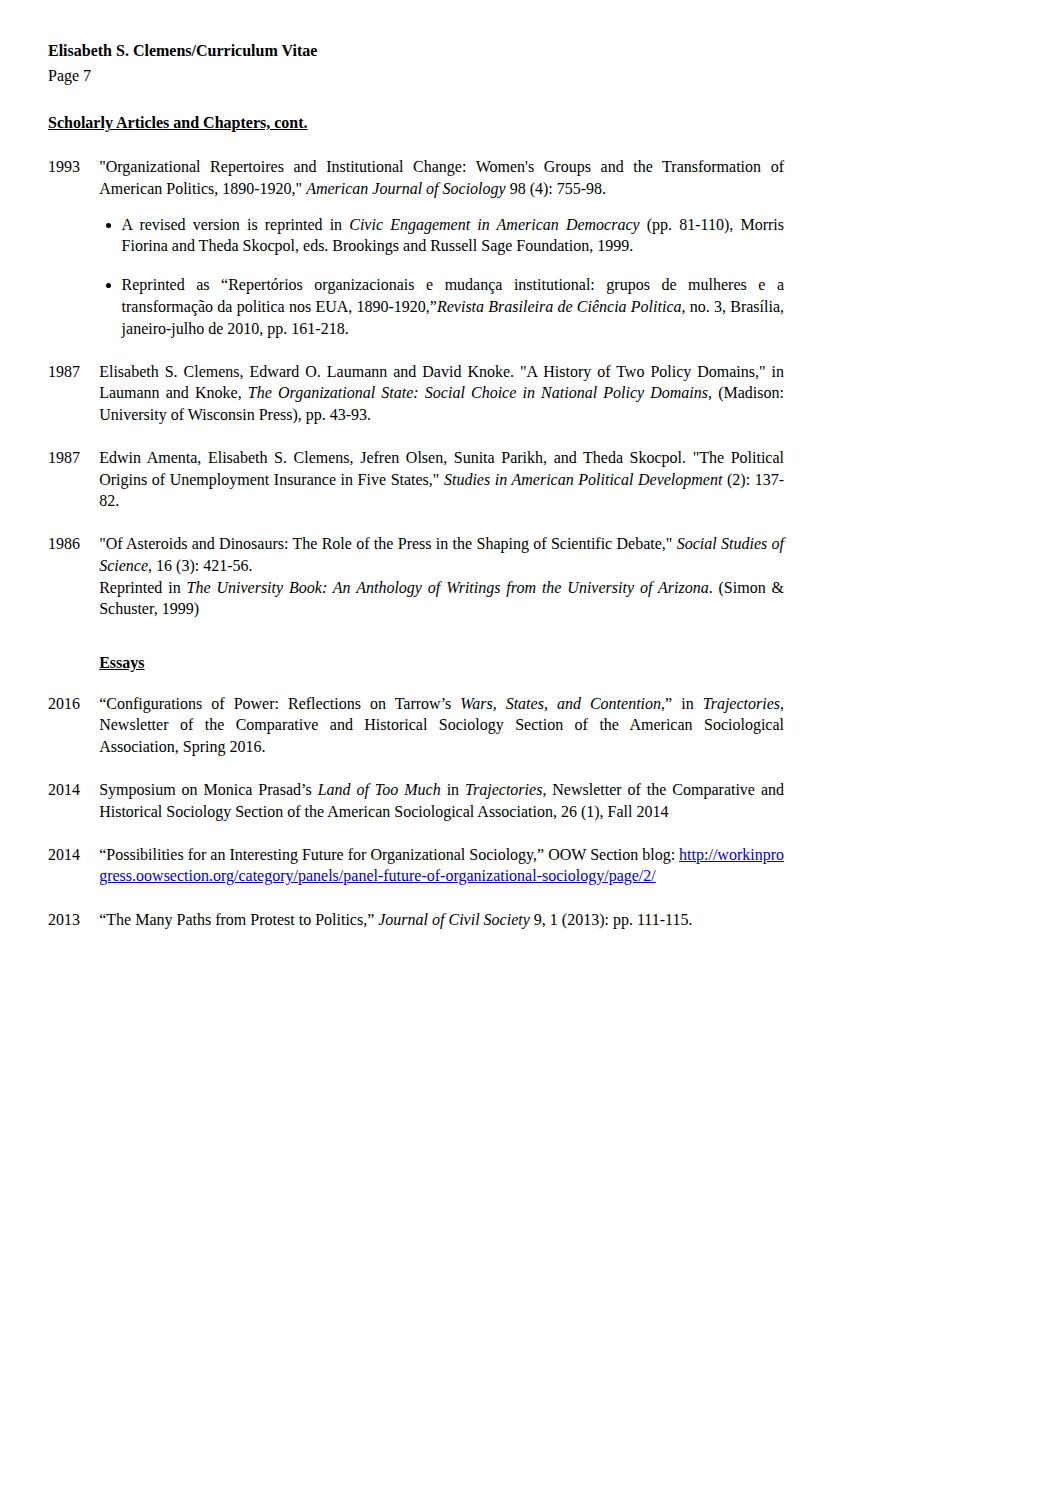Elisabeth S. Clemens/Curriculum Vitae
Page 7
Scholarly Articles and Chapters, cont.
1993
"Organizational Repertoires and Institutional Change: Women's Groups and the Transformation of American Politics, 1890-1920," American Journal of Sociology 98 (4): 755-98.
A revised version is reprinted in Civic Engagement in American Democracy (pp. 81-110), Morris Fiorina and Theda Skocpol, eds. Brookings and Russell Sage Foundation, 1999.
Reprinted as “Repertórios organizacionais e mudança institutional: grupos de mulheres e a transformação da politica nos EUA, 1890-1920,”Revista Brasileira de Ciência Politica, no. 3, Brasília, janeiro-julho de 2010, pp. 161-218.
1987
Elisabeth S. Clemens, Edward O. Laumann and David Knoke. "A History of Two Policy Domains," in Laumann and Knoke, The Organizational State: Social Choice in National Policy Domains, (Madison: University of Wisconsin Press), pp. 43-93.
1987
Edwin Amenta, Elisabeth S. Clemens, Jefren Olsen, Sunita Parikh, and Theda Skocpol. "The Political Origins of Unemployment Insurance in Five States," Studies in American Political Development (2): 137-82.
1986
"Of Asteroids and Dinosaurs: The Role of the Press in the Shaping of Scientific Debate," Social Studies of Science, 16 (3): 421-56.
Reprinted in The University Book: An Anthology of Writings from the University of Arizona. (Simon & Schuster, 1999)
Essays
2016
“Configurations of Power: Reflections on Tarrow’s Wars, States, and Contention,” in Trajectories, Newsletter of the Comparative and Historical Sociology Section of the American Sociological Association, Spring 2016.
2014
Symposium on Monica Prasad’s Land of Too Much in Trajectories, Newsletter of the Comparative and Historical Sociology Section of the American Sociological Association, 26 (1), Fall 2014
2014
“Possibilities for an Interesting Future for Organizational Sociology,” OOW Section blog: http://workinprogress.oowsection.org/category/panels/panel-future-of-organizational-sociology/page/2/
2013
“The Many Paths from Protest to Politics,” Journal of Civil Society 9, 1 (2013): pp. 111-115.